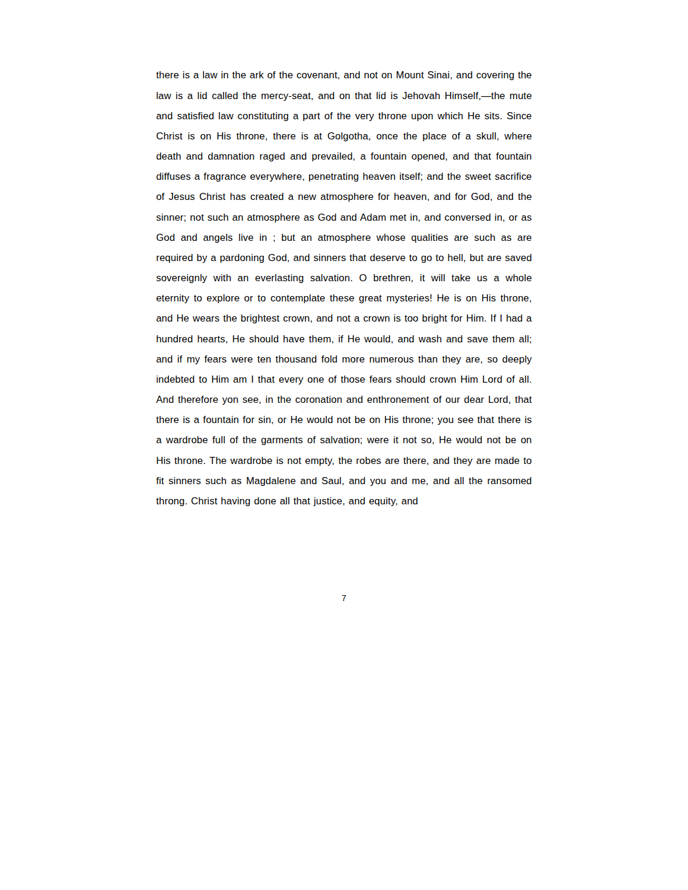there is a law in the ark of the covenant, and not on Mount Sinai, and covering the law is a lid called the mercy-seat, and on that lid is Jehovah Himself,—the mute and satisfied law constituting a part of the very throne upon which He sits. Since Christ is on His throne, there is at Golgotha, once the place of a skull, where death and damnation raged and prevailed, a fountain opened, and that fountain diffuses a fragrance everywhere, penetrating heaven itself; and the sweet sacrifice of Jesus Christ has created a new atmosphere for heaven, and for God, and the sinner; not such an atmosphere as God and Adam met in, and conversed in, or as God and angels live in ; but an atmosphere whose qualities are such as are required by a pardoning God, and sinners that deserve to go to hell, but are saved sovereignly with an everlasting salvation. O brethren, it will take us a whole eternity to explore or to contemplate these great mysteries! He is on His throne, and He wears the brightest crown, and not a crown is too bright for Him. If I had a hundred hearts, He should have them, if He would, and wash and save them all; and if my fears were ten thousand fold more numerous than they are, so deeply indebted to Him am I that every one of those fears should crown Him Lord of all. And therefore yon see, in the coronation and enthronement of our dear Lord, that there is a fountain for sin, or He would not be on His throne; you see that there is a wardrobe full of the garments of salvation; were it not so, He would not be on His throne. The wardrobe is not empty, the robes are there, and they are made to fit sinners such as Magdalene and Saul, and you and me, and all the ransomed throng. Christ having done all that justice, and equity, and
7